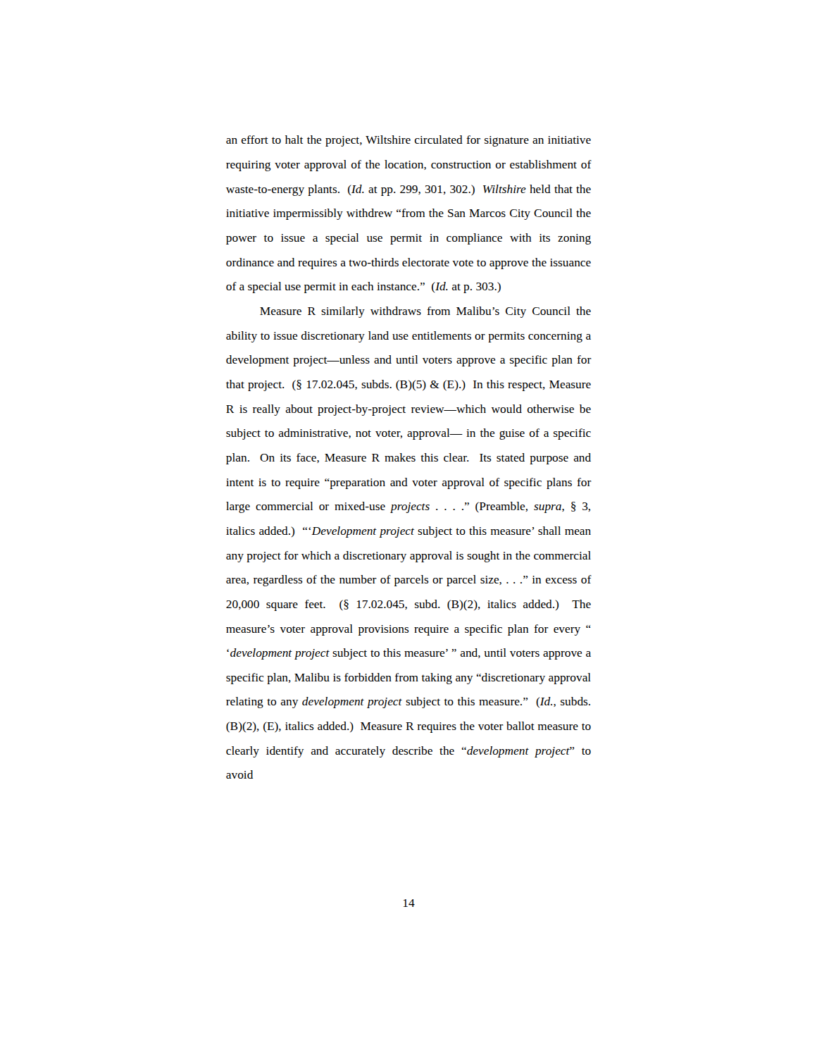an effort to halt the project, Wiltshire circulated for signature an initiative requiring voter approval of the location, construction or establishment of waste-to-energy plants. (Id. at pp. 299, 301, 302.) Wiltshire held that the initiative impermissibly withdrew “from the San Marcos City Council the power to issue a special use permit in compliance with its zoning ordinance and requires a two-thirds electorate vote to approve the issuance of a special use permit in each instance.” (Id. at p. 303.)
Measure R similarly withdraws from Malibu’s City Council the ability to issue discretionary land use entitlements or permits concerning a development project—unless and until voters approve a specific plan for that project. (§ 17.02.045, subds. (B)(5) & (E).) In this respect, Measure R is really about project-by-project review—which would otherwise be subject to administrative, not voter, approval— in the guise of a specific plan. On its face, Measure R makes this clear. Its stated purpose and intent is to require “preparation and voter approval of specific plans for large commercial or mixed-use projects . . . .” (Preamble, supra, § 3, italics added.) “‘Development project subject to this measure’ shall mean any project for which a discretionary approval is sought in the commercial area, regardless of the number of parcels or parcel size, . . .” in excess of 20,000 square feet. (§ 17.02.045, subd. (B)(2), italics added.) The measure’s voter approval provisions require a specific plan for every “ ‘development project subject to this measure’ ” and, until voters approve a specific plan, Malibu is forbidden from taking any “discretionary approval relating to any development project subject to this measure.” (Id., subds. (B)(2), (E), italics added.) Measure R requires the voter ballot measure to clearly identify and accurately describe the “development project” to avoid
14